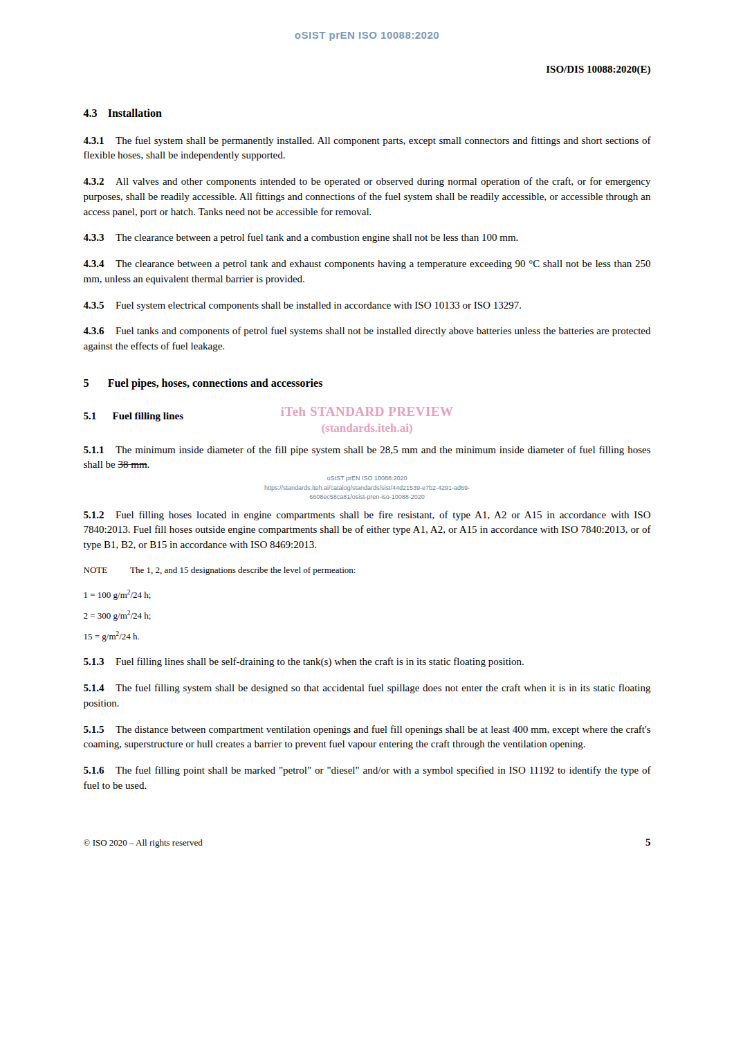oSIST prEN ISO 10088:2020
ISO/DIS 10088:2020(E)
4.3 Installation
4.3.1 The fuel system shall be permanently installed. All component parts, except small connectors and fittings and short sections of flexible hoses, shall be independently supported.
4.3.2 All valves and other components intended to be operated or observed during normal operation of the craft, or for emergency purposes, shall be readily accessible. All fittings and connections of the fuel system shall be readily accessible, or accessible through an access panel, port or hatch. Tanks need not be accessible for removal.
4.3.3 The clearance between a petrol fuel tank and a combustion engine shall not be less than 100 mm.
4.3.4 The clearance between a petrol tank and exhaust components having a temperature exceeding 90 °C shall not be less than 250 mm, unless an equivalent thermal barrier is provided.
4.3.5 Fuel system electrical components shall be installed in accordance with ISO 10133 or ISO 13297.
4.3.6 Fuel tanks and components of petrol fuel systems shall not be installed directly above batteries unless the batteries are protected against the effects of fuel leakage.
5 Fuel pipes, hoses, connections and accessories
5.1 Fuel filling lines
iTeh STANDARD PREVIEW
(standards.iteh.ai)
5.1.1 The minimum inside diameter of the fill pipe system shall be 28,5 mm and the minimum inside diameter of fuel filling hoses shall be 38 mm.
oSIST prEN ISO 10088:2020
https://standards.iteh.ai/catalog/standards/sist/44d21539-e7b2-4291-ad69-
6608ec58ca81/osist-pren-iso-10088-2020
5.1.2 Fuel filling hoses located in engine compartments shall be fire resistant, of type A1, A2 or A15 in accordance with ISO 7840:2013. Fuel fill hoses outside engine compartments shall be of either type A1, A2, or A15 in accordance with ISO 7840:2013, or of type B1, B2, or B15 in accordance with ISO 8469:2013.
NOTEThe 1, 2, and 15 designations describe the level of permeation:
1 = 100 g/m2/24 h;
2 = 300 g/m2/24 h;
15 = g/m2/24 h.
5.1.3 Fuel filling lines shall be self-draining to the tank(s) when the craft is in its static floating position.
5.1.4 The fuel filling system shall be designed so that accidental fuel spillage does not enter the craft when it is in its static floating position.
5.1.5 The distance between compartment ventilation openings and fuel fill openings shall be at least 400 mm, except where the craft's coaming, superstructure or hull creates a barrier to prevent fuel vapour entering the craft through the ventilation opening.
5.1.6 The fuel filling point shall be marked "petrol" or "diesel" and/or with a symbol specified in ISO 11192 to identify the type of fuel to be used.
© ISO 2020 – All rights reserved
5